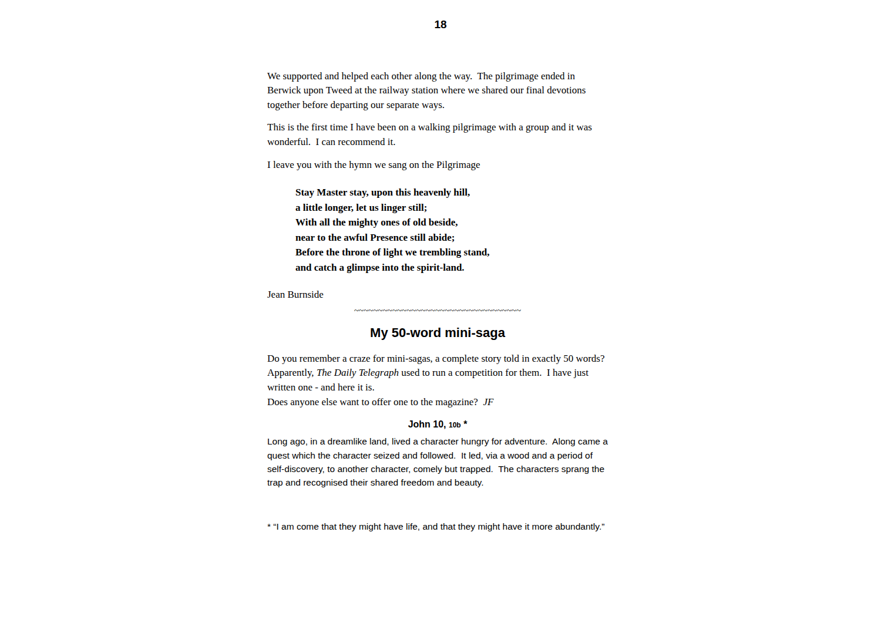18
We supported and helped each other along the way. The pilgrimage ended in Berwick upon Tweed at the railway station where we shared our final devotions together before departing our separate ways.
This is the first time I have been on a walking pilgrimage with a group and it was wonderful. I can recommend it.
I leave you with the hymn we sang on the Pilgrimage
Stay Master stay, upon this heavenly hill,
a little longer, let us linger still;
With all the mighty ones of old beside,
near to the awful Presence still abide;
Before the throne of light we trembling stand,
and catch a glimpse into the spirit-land.
Jean Burnside
~~~~~~~~~~~~~~~~~~~~~~~~~~~~~~~~~~~
My 50-word mini-saga
Do you remember a craze for mini-sagas, a complete story told in exactly 50 words? Apparently, The Daily Telegraph used to run a competition for them. I have just written one - and here it is.
Does anyone else want to offer one to the magazine? JF
John 10, 10b *
Long ago, in a dreamlike land, lived a character hungry for adventure. Along came a quest which the character seized and followed. It led, via a wood and a period of self-discovery, to another character, comely but trapped. The characters sprang the trap and recognised their shared freedom and beauty.
* “I am come that they might have life, and that they might have it more abundantly.”